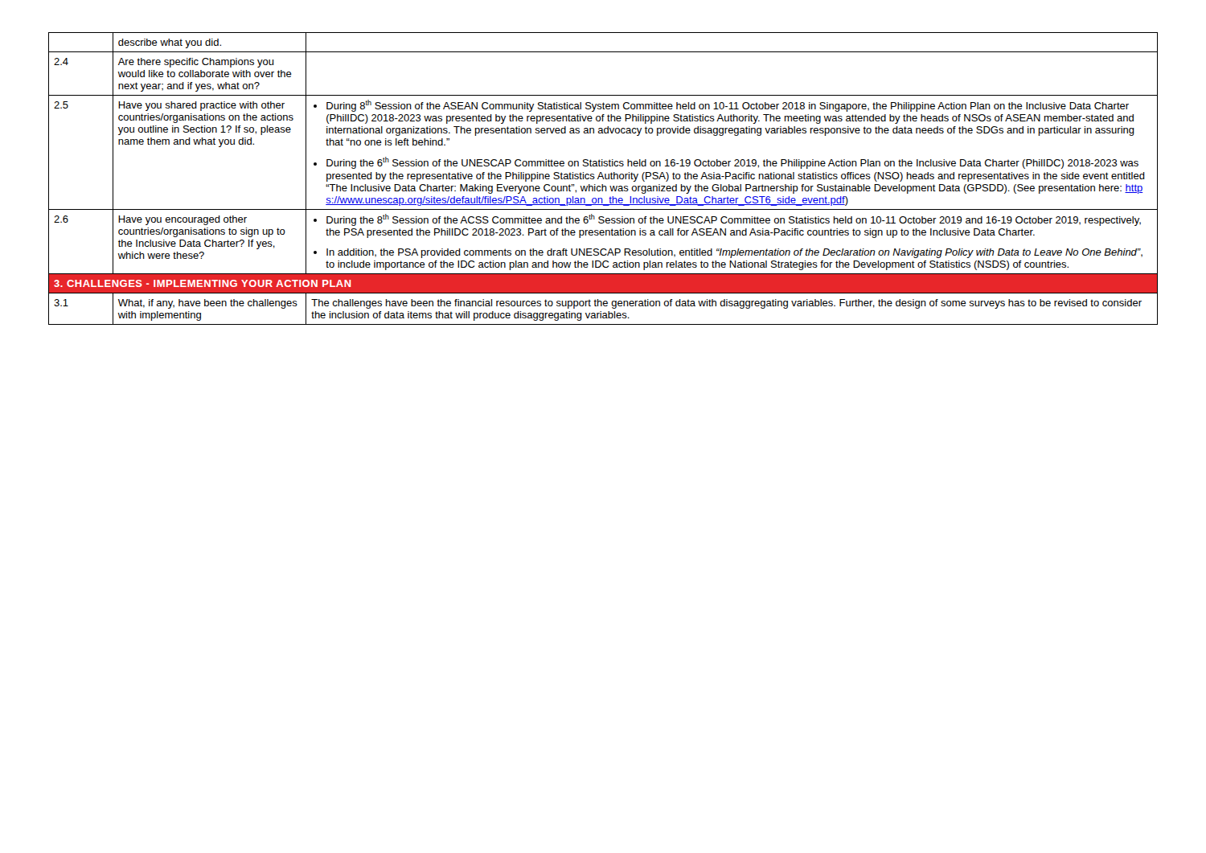| | describe what you did. | |
| 2.4 | Are there specific Champions you would like to collaborate with over the next year; and if yes, what on? | |
| 2.5 | Have you shared practice with other countries/organisations on the actions you outline in Section 1? If so, please name them and what you did. | During 8 th Session of the ASEAN Community Statistical System Committee held on 10-11 October 2018 in Singapore, the Philippine Action Plan on the Inclusive Data Charter (PhilIDC) 2018-2023 was presented by the representative of the Philippine Statistics Authority. The meeting was attended by the heads of NSOs of ASEAN member-stated and international organizations. The presentation served as an advocacy to provide disaggregating variables responsive to the data needs of the SDGs and in particular in assuring that “no one is left behind.” During the 6 th Session of the UNESCAP Committee on Statistics held on 16-19 October 2019, the Philippine Action Plan on the Inclusive Data Charter (PhilIDC) 2018-2023 was presented by the representative of the Philippine Statistics Authority (PSA) to the Asia-Pacific national statistics offices (NSO) heads and representatives in the side event entitled “The Inclusive Data Charter: Making Everyone Count”, which was organized by the Global Partnership for Sustainable Development Data (GPSDD). (See presentation here: https://www.unescap.org/sites/default/files/PSA_action_plan_on_the_Inclusive_Data_Charter_CST6_side_event.pdf ) |
| 2.6 | Have you encouraged other countries/organisations to sign up to the Inclusive Data Charter? If yes, which were these? | During the 8 th Session of the ACSS Committee and the 6 th Session of the UNESCAP Committee on Statistics held on 10-11 October 2019 and 16-19 October 2019, respectively, the PSA presented the PhilIDC 2018-2023. Part of the presentation is a call for ASEAN and Asia-Pacific countries to sign up to the Inclusive Data Charter. In addition, the PSA provided comments on the draft UNESCAP Resolution, entitled “Implementation of the Declaration on Navigating Policy with Data to Leave No One Behind” , to include importance of the IDC action plan and how the IDC action plan relates to the National Strategies for the Development of Statistics (NSDS) of countries. |
| 3. CHALLENGES - IMPLEMENTING YOUR ACTION PLAN |
| 3.1 | What, if any, have been the challenges with implementing | The challenges have been the financial resources to support the generation of data with disaggregating variables. Further, the design of some surveys has to be revised to consider the inclusion of data items that will produce disaggregating variables. |